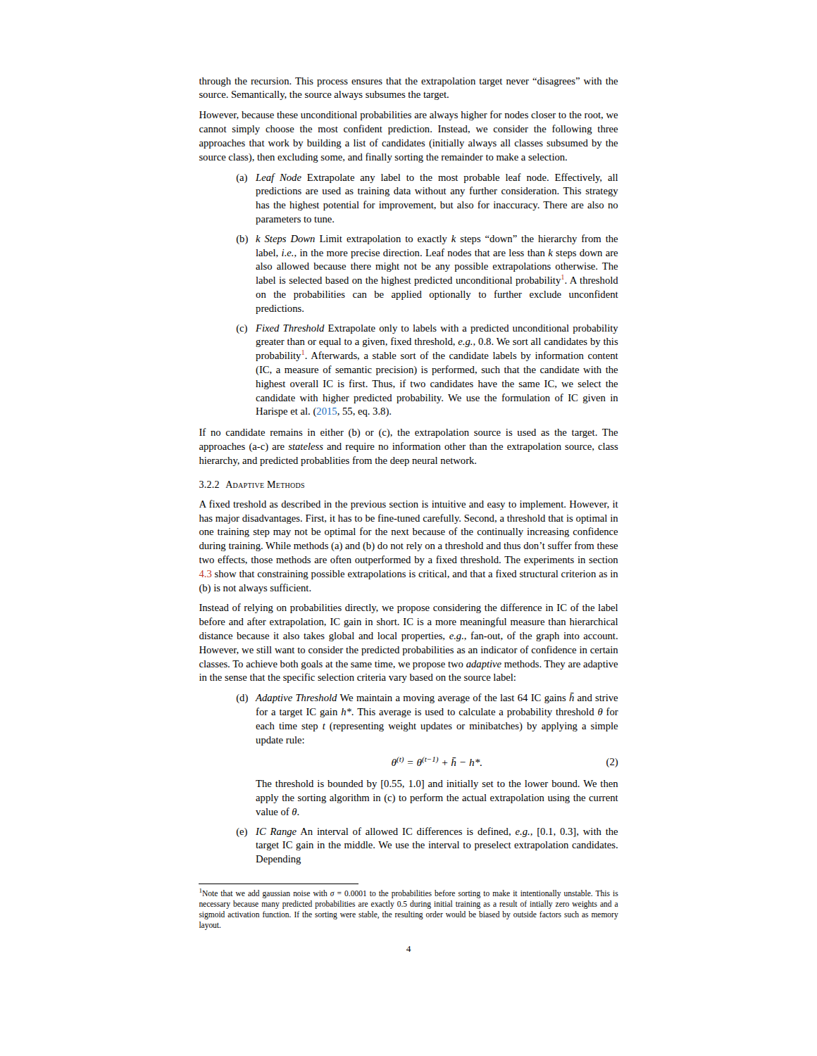through the recursion. This process ensures that the extrapolation target never “disagrees” with the source. Semantically, the source always subsumes the target.
However, because these unconditional probabilities are always higher for nodes closer to the root, we cannot simply choose the most confident prediction. Instead, we consider the following three approaches that work by building a list of candidates (initially always all classes subsumed by the source class), then excluding some, and finally sorting the remainder to make a selection.
(a) Leaf Node Extrapolate any label to the most probable leaf node. Effectively, all predictions are used as training data without any further consideration. This strategy has the highest potential for improvement, but also for inaccuracy. There are also no parameters to tune.
(b) k Steps Down Limit extrapolation to exactly k steps “down” the hierarchy from the label, i.e., in the more precise direction. Leaf nodes that are less than k steps down are also allowed because there might not be any possible extrapolations otherwise. The label is selected based on the highest predicted unconditional probability1. A threshold on the probabilities can be applied optionally to further exclude unconfident predictions.
(c) Fixed Threshold Extrapolate only to labels with a predicted unconditional probability greater than or equal to a given, fixed threshold, e.g., 0.8. We sort all candidates by this probability1. Afterwards, a stable sort of the candidate labels by information content (IC, a measure of semantic precision) is performed, such that the candidate with the highest overall IC is first. Thus, if two candidates have the same IC, we select the candidate with higher predicted probability. We use the formulation of IC given in Harispe et al. (2015, 55, eq. 3.8).
If no candidate remains in either (b) or (c), the extrapolation source is used as the target. The approaches (a-c) are stateless and require no information other than the extrapolation source, class hierarchy, and predicted probablities from the deep neural network.
3.2.2 Adaptive Methods
A fixed treshold as described in the previous section is intuitive and easy to implement. However, it has major disadvantages. First, it has to be fine-tuned carefully. Second, a threshold that is optimal in one training step may not be optimal for the next because of the continually increasing confidence during training. While methods (a) and (b) do not rely on a threshold and thus don’t suffer from these two effects, those methods are often outperformed by a fixed threshold. The experiments in section 4.3 show that constraining possible extrapolations is critical, and that a fixed structural criterion as in (b) is not always sufficient.
Instead of relying on probabilities directly, we propose considering the difference in IC of the label before and after extrapolation, IC gain in short. IC is a more meaningful measure than hierarchical distance because it also takes global and local properties, e.g., fan-out, of the graph into account. However, we still want to consider the predicted probabilities as an indicator of confidence in certain classes. To achieve both goals at the same time, we propose two adaptive methods. They are adaptive in the sense that the specific selection criteria vary based on the source label:
(d) Adaptive Threshold We maintain a moving average of the last 64 IC gains h̄ and strive for a target IC gain h*. This average is used to calculate a probability threshold θ for each time step t (representing weight updates or minibatches) by applying a simple update rule:
θ(t) = θ(t−1) + h̄ − h*. (2)
The threshold is bounded by [0.55, 1.0] and initially set to the lower bound. We then apply the sorting algorithm in (c) to perform the actual extrapolation using the current value of θ.
(e) IC Range An interval of allowed IC differences is defined, e.g., [0.1, 0.3], with the target IC gain in the middle. We use the interval to preselect extrapolation candidates. Depending
1Note that we add gaussian noise with σ = 0.0001 to the probabilities before sorting to make it intentionally unstable. This is necessary because many predicted probabilities are exactly 0.5 during initial training as a result of intially zero weights and a sigmoid activation function. If the sorting were stable, the resulting order would be biased by outside factors such as memory layout.
4